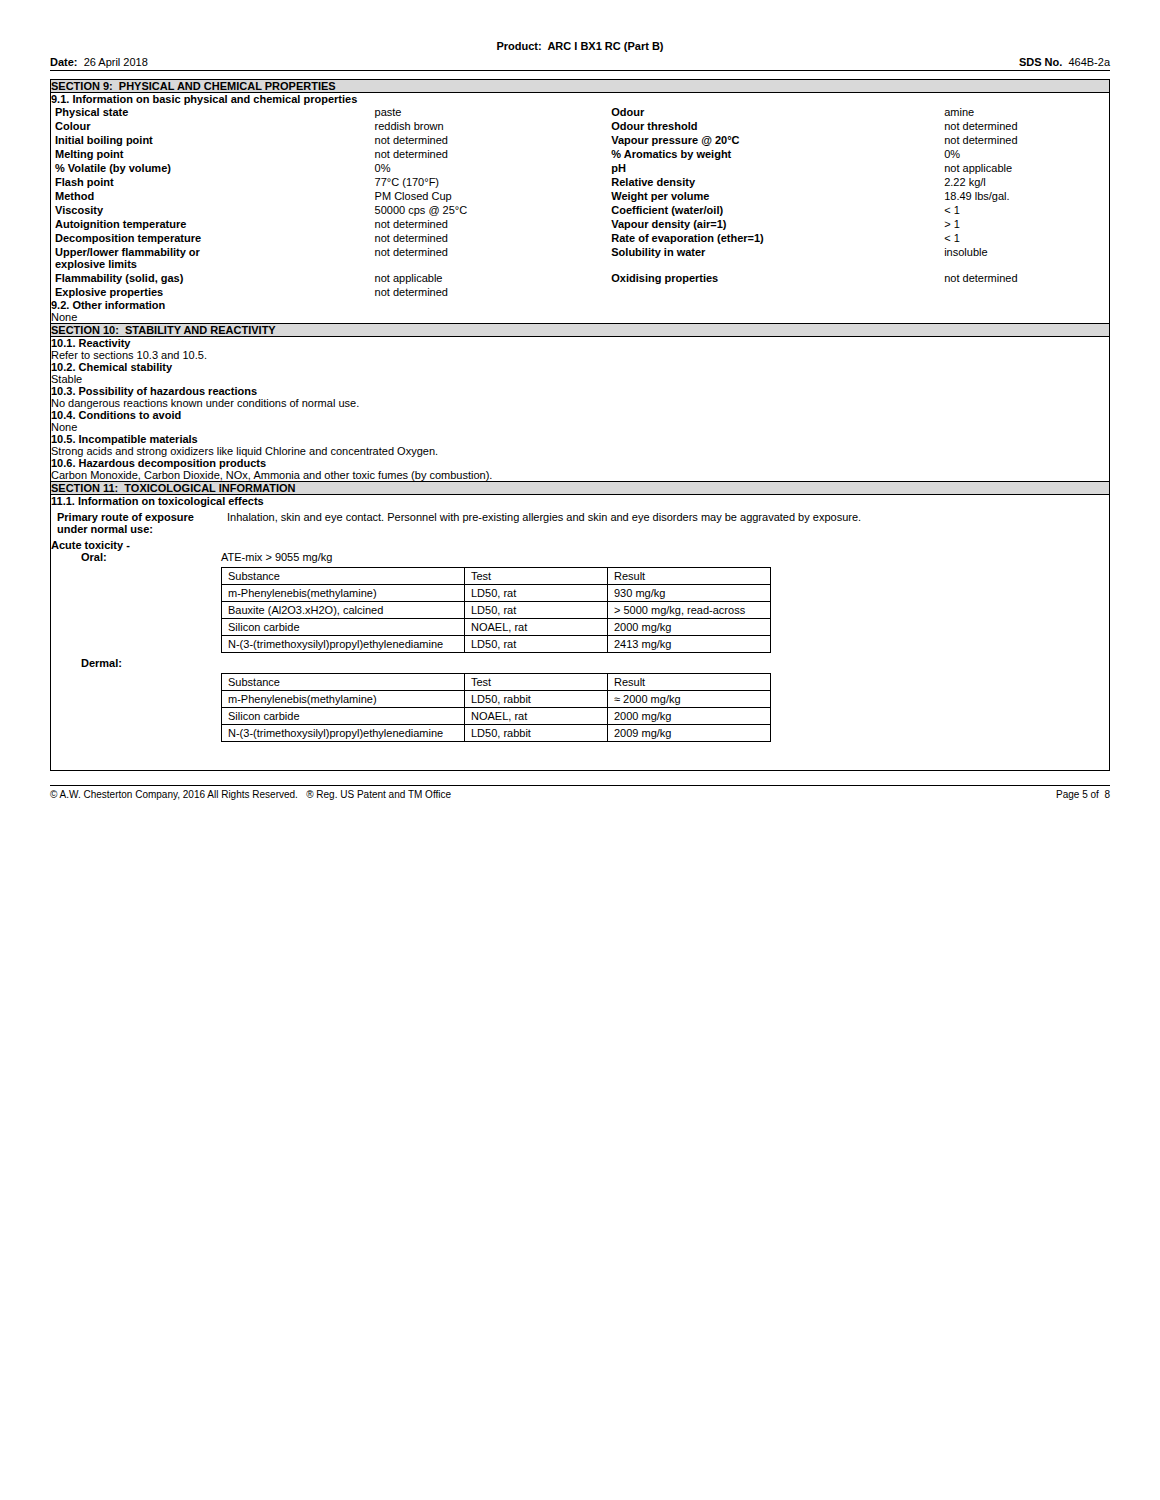Product: ARC I BX1 RC (Part B)
Date: 26 April 2018
SDS No. 464B-2a
| SECTION 9: PHYSICAL AND CHEMICAL PROPERTIES |
| 9.1. Information on basic physical and chemical properties |
| / Physical state / paste / / Odour / amine / / Colour / reddish brown / / Odour threshold / not determined / / Initial boiling point / not determined / / Vapour pressure @ 20°C / not determined / / Melting point / not determined / / % Aromatics by weight / 0% / / % Volatile (by volume) / 0% / / pH / not applicable / / Flash point / 77°C (170°F) / / Relative density / 2.22 kg/l / / Method / PM Closed Cup / / Weight per volume / 18.49 lbs/gal. / / Viscosity / 50000 cps @ 25°C / / Coefficient (water/oil) / < 1 / / Autoignition temperature / not determined / / Vapour density (air=1) / > 1 / / Decomposition temperature / not determined / / Rate of evaporation (ether=1) / < 1 / / Upper/lower flammability or explosive limits / not determined / / Solubility in water / insoluble / / Flammability (solid, gas) / not applicable / / Oxidising properties / not determined / / Explosive properties / not determined / / / / |
| 9.2. Other information |
| None |
| SECTION 10: STABILITY AND REACTIVITY |
| 10.1. Reactivity |
| Refer to sections 10.3 and 10.5. |
| 10.2. Chemical stability |
| Stable |
| 10.3. Possibility of hazardous reactions |
| No dangerous reactions known under conditions of normal use. |
| 10.4. Conditions to avoid |
| None |
| 10.5. Incompatible materials |
| Strong acids and strong oxidizers like liquid Chlorine and concentrated Oxygen. |
| 10.6. Hazardous decomposition products |
| Carbon Monoxide, Carbon Dioxide, NOx, Ammonia and other toxic fumes (by combustion). |
| SECTION 11: TOXICOLOGICAL INFORMATION |
| 11.1. Information on toxicological effects |
| Primary route of exposure under normal use: Inhalation, skin and eye contact. Personnel with pre-existing allergies and skin and eye disorders may be aggravated by exposure. |
| Acute toxicity - |
| Oral: ATE-mix > 9055 mg/kg |
| / Substance / Test / Result / / m-Phenylenebis(methylamine) / LD50, rat / 930 mg/kg / / Bauxite (Al2O3.xH2O), calcined / LD50, rat / > 5000 mg/kg, read-across / / Silicon carbide / NOAEL, rat / 2000 mg/kg / / N-(3-(trimethoxysilyl)propyl)ethylenediamine / LD50, rat / 2413 mg/kg / |
| Dermal: |
| / Substance / Test / Result / / m-Phenylenebis(methylamine) / LD50, rabbit / ≈ 2000 mg/kg / / Silicon carbide / NOAEL, rat / 2000 mg/kg / / N-(3-(trimethoxysilyl)propyl)ethylenediamine / LD50, rabbit / 2009 mg/kg / |
© A.W. Chesterton Company, 2016 All Rights Reserved. ® Reg. US Patent and TM Office
Page 5 of 8